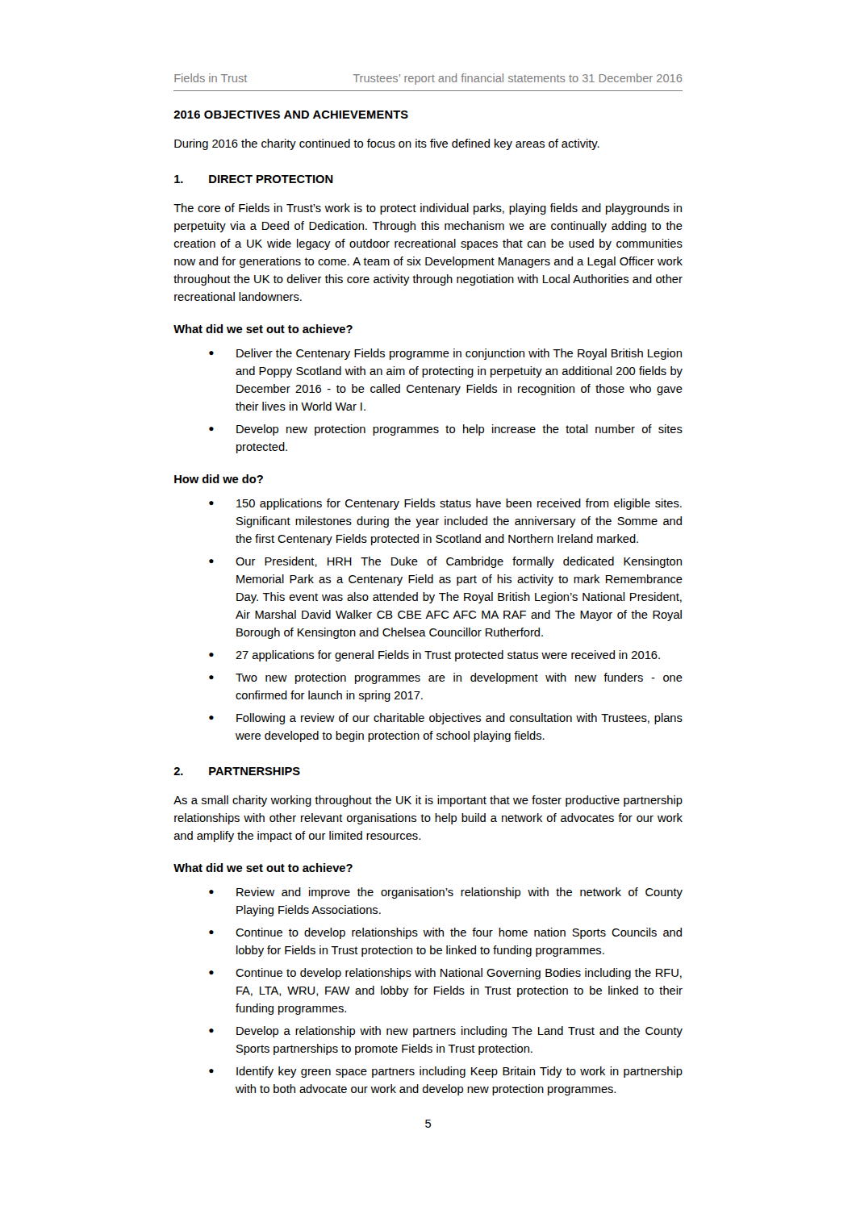Fields in Trust Trustees’ report and financial statements to 31 December 2016
2016 OBJECTIVES AND ACHIEVEMENTS
During 2016 the charity continued to focus on its five defined key areas of activity.
1. DIRECT PROTECTION
The core of Fields in Trust’s work is to protect individual parks, playing fields and playgrounds in perpetuity via a Deed of Dedication. Through this mechanism we are continually adding to the creation of a UK wide legacy of outdoor recreational spaces that can be used by communities now and for generations to come. A team of six Development Managers and a Legal Officer work throughout the UK to deliver this core activity through negotiation with Local Authorities and other recreational landowners.
What did we set out to achieve?
Deliver the Centenary Fields programme in conjunction with The Royal British Legion and Poppy Scotland with an aim of protecting in perpetuity an additional 200 fields by December 2016 - to be called Centenary Fields in recognition of those who gave their lives in World War I.
Develop new protection programmes to help increase the total number of sites protected.
How did we do?
150 applications for Centenary Fields status have been received from eligible sites. Significant milestones during the year included the anniversary of the Somme and the first Centenary Fields protected in Scotland and Northern Ireland marked.
Our President, HRH The Duke of Cambridge formally dedicated Kensington Memorial Park as a Centenary Field as part of his activity to mark Remembrance Day. This event was also attended by The Royal British Legion’s National President, Air Marshal David Walker CB CBE AFC AFC MA RAF and The Mayor of the Royal Borough of Kensington and Chelsea Councillor Rutherford.
27 applications for general Fields in Trust protected status were received in 2016.
Two new protection programmes are in development with new funders - one confirmed for launch in spring 2017.
Following a review of our charitable objectives and consultation with Trustees, plans were developed to begin protection of school playing fields.
2. PARTNERSHIPS
As a small charity working throughout the UK it is important that we foster productive partnership relationships with other relevant organisations to help build a network of advocates for our work and amplify the impact of our limited resources.
What did we set out to achieve?
Review and improve the organisation’s relationship with the network of County Playing Fields Associations.
Continue to develop relationships with the four home nation Sports Councils and lobby for Fields in Trust protection to be linked to funding programmes.
Continue to develop relationships with National Governing Bodies including the RFU, FA, LTA, WRU, FAW and lobby for Fields in Trust protection to be linked to their funding programmes.
Develop a relationship with new partners including The Land Trust and the County Sports partnerships to promote Fields in Trust protection.
Identify key green space partners including Keep Britain Tidy to work in partnership with to both advocate our work and develop new protection programmes.
5